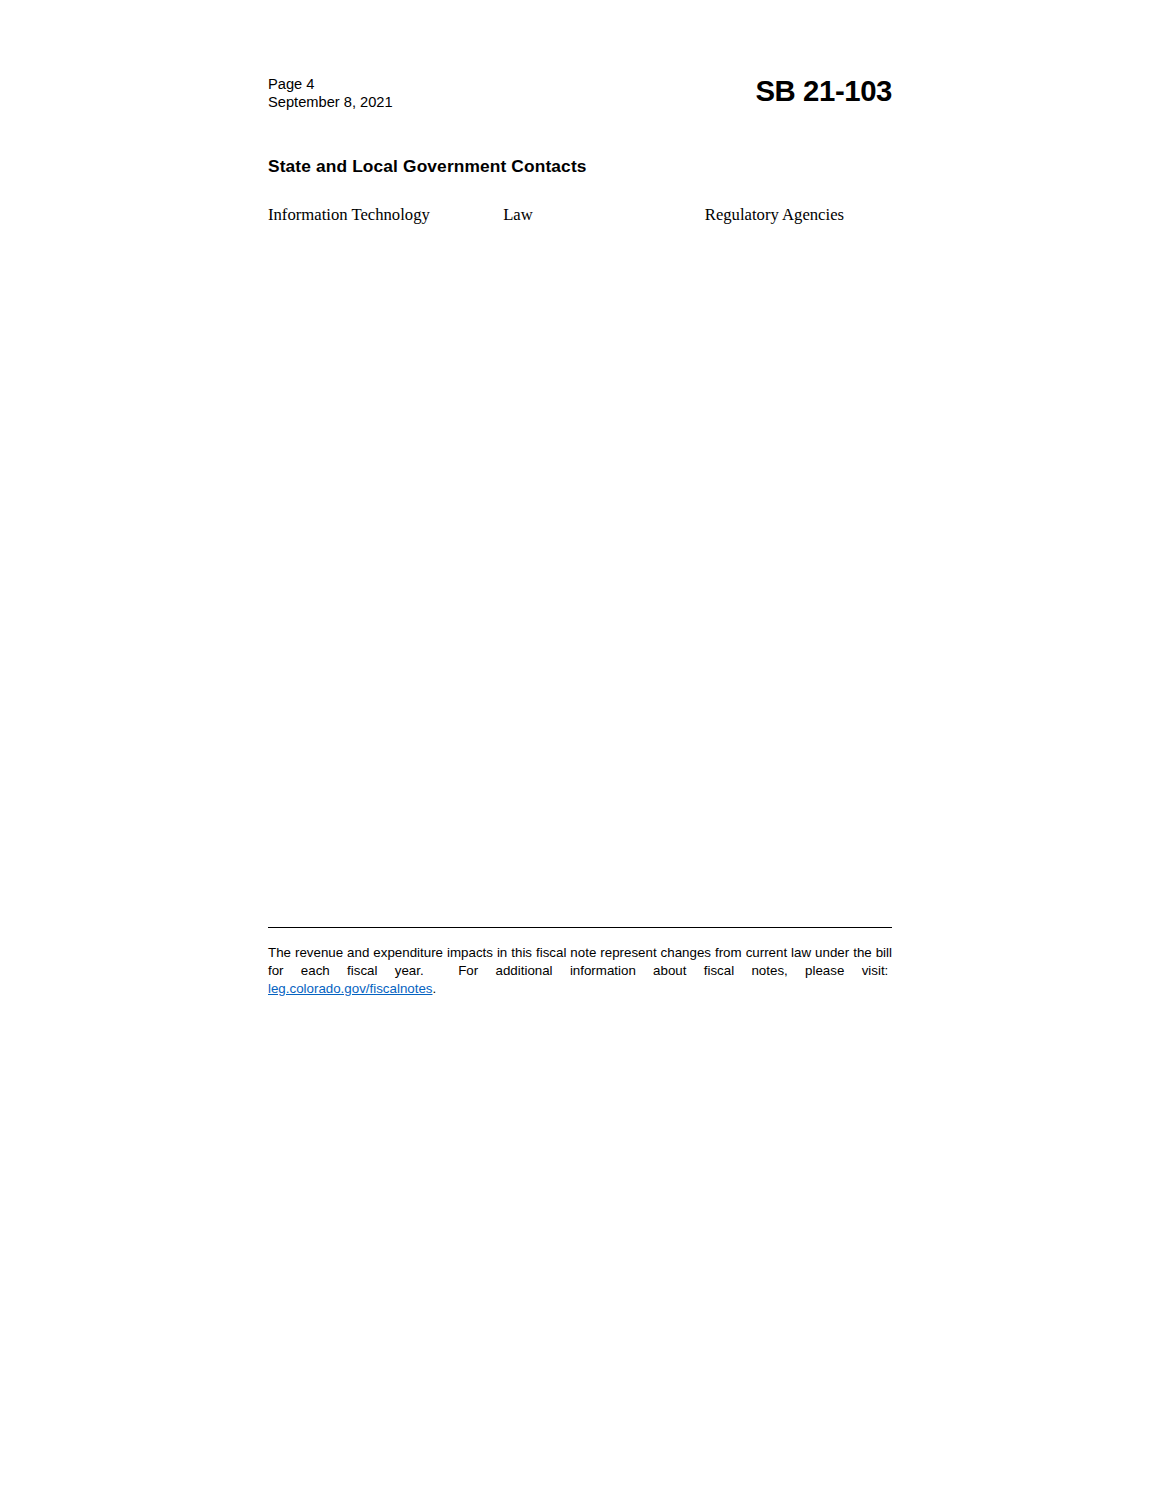Page 4
September 8, 2021
SB 21-103
State and Local Government Contacts
Information Technology
Law
Regulatory Agencies
The revenue and expenditure impacts in this fiscal note represent changes from current law under the bill for each fiscal year. For additional information about fiscal notes, please visit: leg.colorado.gov/fiscalnotes.